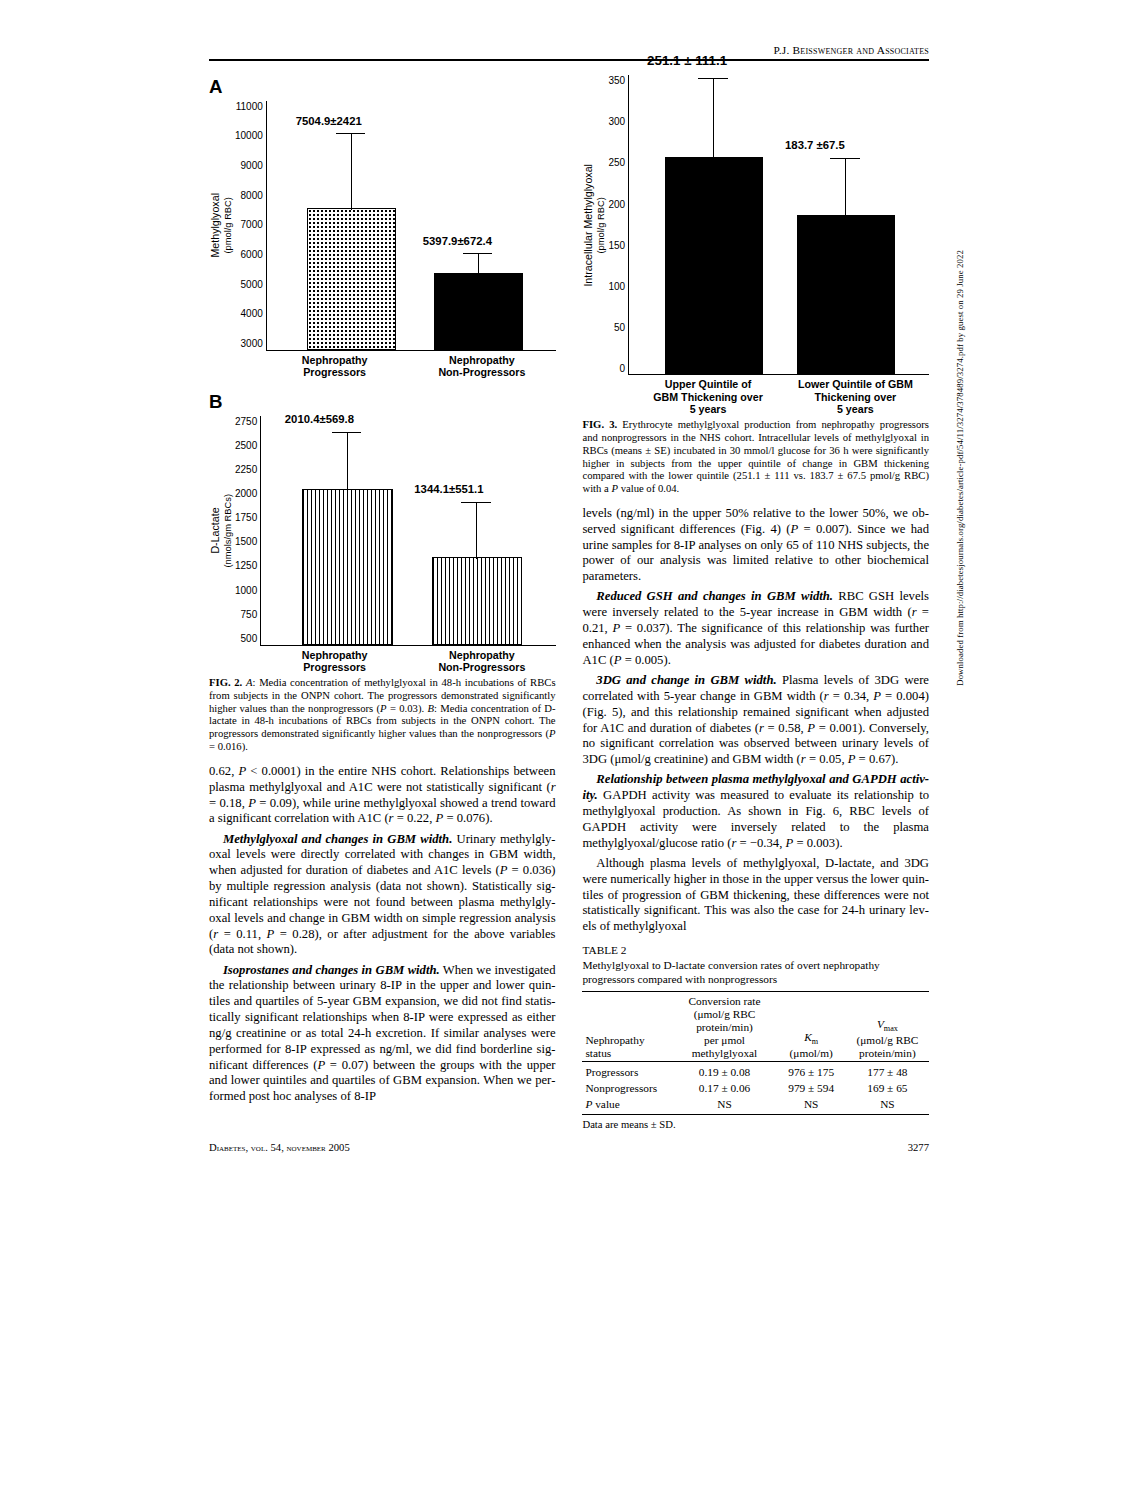P.J. Beisswenger and Associates
Downloaded from http://diabetesjournals.org/diabetes/article-pdf/54/11/3274/378489/3274.pdf by guest on 29 June 2022
A
Methylglyoxal
(pmol/g RBC)
11000
10000
9000
8000
7000
6000
5000
4000
3000
7504.9±2421
5397.9±672.4
Nephropathy
Progressors
Nephropathy
Non-Progressors
B
D-Lactate
(nmols/gm RBCs)
2750
2500
2250
2000
1750
1500
1250
1000
750
500
2010.4±569.8
1344.1±551.1
Nephropathy
Progressors
Nephropathy
Non-Progressors
FIG. 2. A: Media concentration of methylglyoxal in 48-h incubations of RBCs from subjects in the ONPN cohort. The progressors demonstrated significantly higher values than the nonprogressors (P = 0.03). B: Media concentration of D-lactate in 48-h incubations of RBCs from subjects in the ONPN cohort. The progressors demonstrated significantly higher values than the nonprogressors (P = 0.016).
0.62, P < 0.0001) in the entire NHS cohort. Relationships between plasma methylglyoxal and A1C were not statistically significant (r = 0.18, P = 0.09), while urine methylglyoxal showed a trend toward a significant correlation with A1C (r = 0.22, P = 0.076).
Methylglyoxal and changes in GBM width. Urinary methylglyoxal levels were directly correlated with changes in GBM width, when adjusted for duration of diabetes and A1C levels (P = 0.036) by multiple regression analysis (data not shown). Statistically significant relationships were not found between plasma methylglyoxal levels and change in GBM width on simple regression analysis (r = 0.11, P = 0.28), or after adjustment for the above variables (data not shown).
Isoprostanes and changes in GBM width. When we investigated the relationship between urinary 8-IP in the upper and lower quintiles and quartiles of 5-year GBM expansion, we did not find statistically significant relationships when 8-IP were expressed as either ng/g creatinine or as total 24-h excretion. If similar analyses were performed for 8-IP expressed as ng/ml, we did find borderline significant differences (P = 0.07) between the groups with the upper and lower quintiles and quartiles of GBM expansion. When we performed post hoc analyses of 8-IP
Intracellular Methylglyoxal
(pmol/g RBC)
350
300
250
200
150
100
50
0
251.1 ± 111.1
183.7 ±67.5
Upper Quintile of
GBM Thickening over
5 years
Lower Quintile of GBM
Thickening over
5 years
FIG. 3. Erythrocyte methylglyoxal production from nephropathy progressors and nonprogressors in the NHS cohort. Intracellular levels of methylglyoxal in RBCs (means ± SE) incubated in 30 mmol/l glucose for 36 h were significantly higher in subjects from the upper quintile of change in GBM thickening compared with the lower quintile (251.1 ± 111 vs. 183.7 ± 67.5 pmol/g RBC) with a P value of 0.04.
levels (ng/ml) in the upper 50% relative to the lower 50%, we observed significant differences (Fig. 4) (P = 0.007). Since we had urine samples for 8-IP analyses on only 65 of 110 NHS subjects, the power of our analysis was limited relative to other biochemical parameters.
Reduced GSH and changes in GBM width. RBC GSH levels were inversely related to the 5-year increase in GBM width (r = 0.21, P = 0.037). The significance of this relationship was further enhanced when the analysis was adjusted for diabetes duration and A1C (P = 0.005).
3DG and change in GBM width. Plasma levels of 3DG were correlated with 5-year change in GBM width (r = 0.34, P = 0.004) (Fig. 5), and this relationship remained significant when adjusted for A1C and duration of diabetes (r = 0.58, P = 0.001). Conversely, no significant correlation was observed between urinary levels of 3DG (μmol/g creatinine) and GBM width (r = 0.05, P = 0.67).
Relationship between plasma methylglyoxal and GAPDH activity. GAPDH activity was measured to evaluate its relationship to methylglyoxal production. As shown in Fig. 6, RBC levels of GAPDH activity were inversely related to the plasma methylglyoxal/glucose ratio (r = −0.34, P = 0.003).
Although plasma levels of methylglyoxal, D-lactate, and 3DG were numerically higher in those in the upper versus the lower quintiles of progression of GBM thickening, these differences were not statistically significant. This was also the case for 24-h urinary levels of methylglyoxal
TABLE 2
Methylglyoxal to D-lactate conversion rates of overt nephropathy progressors compared with nonprogressors
| Nephropathy status | Conversion rate (μmol/g RBC protein/min) per μmol methylglyoxal | K m (μmol/m) | V max (μmol/g RBC protein/min) |
| --- | --- | --- | --- |
| Progressors | 0.19 ± 0.08 | 976 ± 175 | 177 ± 48 |
| Nonprogressors | 0.17 ± 0.06 | 979 ± 594 | 169 ± 65 |
| P value | NS | NS | NS |
Data are means ± SD.
Diabetes, vol. 54, november 2005
3277